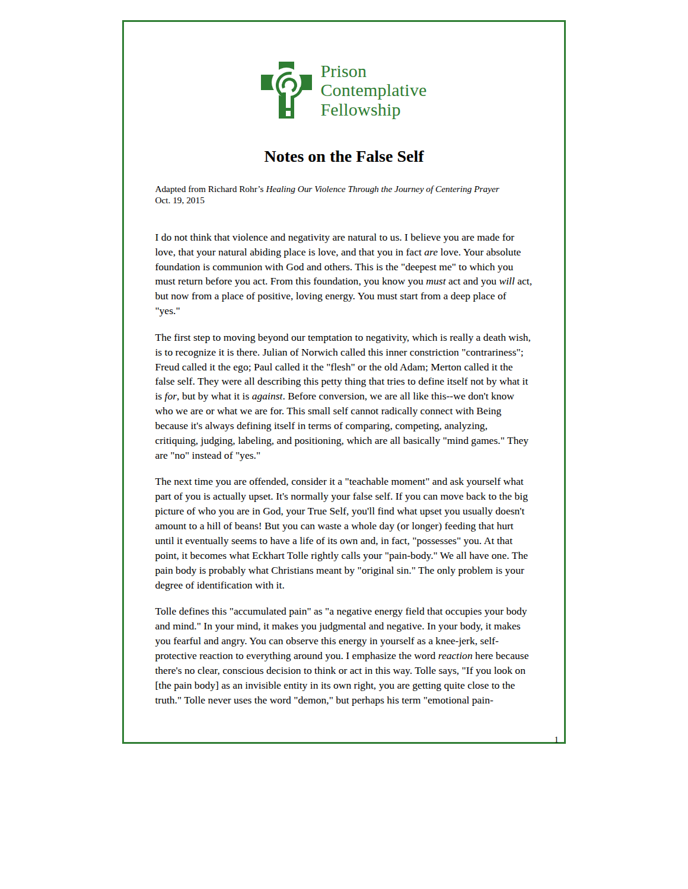| | Prison Contemplative Fellowship |
Notes on the False Self
Adapted from Richard Rohr’s Healing Our Violence Through the Journey of Centering Prayer
Oct. 19, 2015
I do not think that violence and negativity are natural to us. I believe you are made for love, that your natural abiding place is love, and that you in fact are love. Your absolute foundation is communion with God and others. This is the "deepest me" to which you must return before you act. From this foundation, you know you must act and you will act, but now from a place of positive, loving energy. You must start from a deep place of "yes."
The first step to moving beyond our temptation to negativity, which is really a death wish, is to recognize it is there. Julian of Norwich called this inner constriction "contrariness"; Freud called it the ego; Paul called it the "flesh" or the old Adam; Merton called it the false self. They were all describing this petty thing that tries to define itself not by what it is for, but by what it is against. Before conversion, we are all like this--we don't know who we are or what we are for. This small self cannot radically connect with Being because it's always defining itself in terms of comparing, competing, analyzing, critiquing, judging, labeling, and positioning, which are all basically "mind games." They are "no" instead of "yes."
The next time you are offended, consider it a "teachable moment" and ask yourself what part of you is actually upset. It's normally your false self. If you can move back to the big picture of who you are in God, your True Self, you'll find what upset you usually doesn't amount to a hill of beans! But you can waste a whole day (or longer) feeding that hurt until it eventually seems to have a life of its own and, in fact, "possesses" you. At that point, it becomes what Eckhart Tolle rightly calls your "pain-body." We all have one. The pain body is probably what Christians meant by "original sin." The only problem is your degree of identification with it.
Tolle defines this "accumulated pain" as "a negative energy field that occupies your body and mind." In your mind, it makes you judgmental and negative. In your body, it makes you fearful and angry. You can observe this energy in yourself as a knee-jerk, self-protective reaction to everything around you. I emphasize the word reaction here because there's no clear, conscious decision to think or act in this way. Tolle says, "If you look on [the pain body] as an invisible entity in its own right, you are getting quite close to the truth." Tolle never uses the word "demon," but perhaps his term "emotional pain-
1